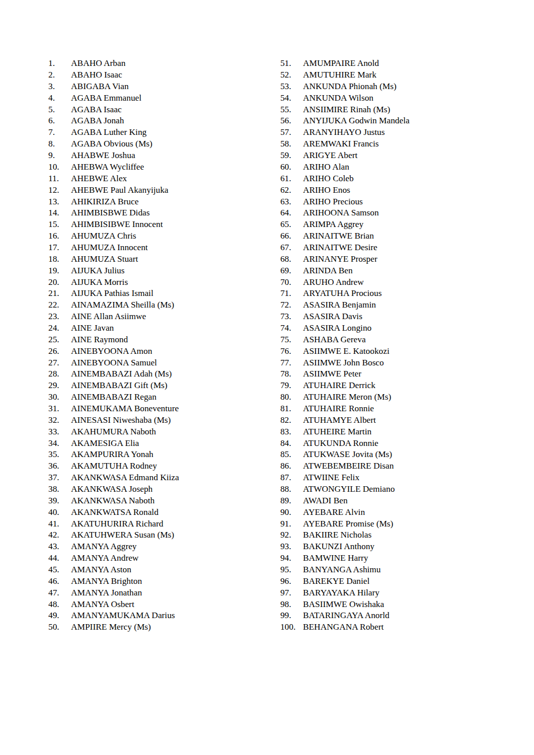1. ABAHO Arban
2. ABAHO Isaac
3. ABIGABA Vian
4. AGABA Emmanuel
5. AGABA Isaac
6. AGABA Jonah
7. AGABA Luther King
8. AGABA Obvious (Ms)
9. AHABWE Joshua
10. AHEBWA Wycliffee
11. AHEBWE Alex
12. AHEBWE Paul Akanyijuka
13. AHIKIRIZA Bruce
14. AHIMBISBWE Didas
15. AHIMBISIBWE Innocent
16. AHUMUZA Chris
17. AHUMUZA Innocent
18. AHUMUZA Stuart
19. AIJUKA Julius
20. AIJUKA Morris
21. AIJUKA Pathias Ismail
22. AINAMAZIMA Sheilla (Ms)
23. AINE Allan Asiimwe
24. AINE Javan
25. AINE Raymond
26. AINEBYOONA Amon
27. AINEBYOONA Samuel
28. AINEMBABAZI Adah (Ms)
29. AINEMBABAZI Gift (Ms)
30. AINEMBABAZI Regan
31. AINEMUKAMA Boneventure
32. AINESASI Niweshaba (Ms)
33. AKAHUMURA Naboth
34. AKAMESIGA Elia
35. AKAMPURIRA Yonah
36. AKAMUTUHA Rodney
37. AKANKWASA Edmand Kiiza
38. AKANKWASA Joseph
39. AKANKWASA Naboth
40. AKANKWATSA Ronald
41. AKATUHURIRA Richard
42. AKATUHWERA Susan (Ms)
43. AMANYA Aggrey
44. AMANYA Andrew
45. AMANYA Aston
46. AMANYA Brighton
47. AMANYA Jonathan
48. AMANYA Osbert
49. AMANYAMUKAMA Darius
50. AMPIIRE Mercy (Ms)
51. AMUMPAIRE Anold
52. AMUTUHIRE Mark
53. ANKUNDA Phionah (Ms)
54. ANKUNDA Wilson
55. ANSIIMIRE Rinah (Ms)
56. ANYIJUKA Godwin Mandela
57. ARANYIHAYO Justus
58. AREMWAKI Francis
59. ARIGYE Abert
60. ARIHO Alan
61. ARIHO Coleb
62. ARIHO Enos
63. ARIHO Precious
64. ARIHOONA Samson
65. ARIMPA Aggrey
66. ARINAITWE Brian
67. ARINAITWE Desire
68. ARINANYE Prosper
69. ARINDA Ben
70. ARUHO Andrew
71. ARYATUHA Procious
72. ASASIRA Benjamin
73. ASASIRA Davis
74. ASASIRA Longino
75. ASHABA Gereva
76. ASIIMWE E. Katookozi
77. ASIIMWE John Bosco
78. ASIIMWE Peter
79. ATUHAIRE Derrick
80. ATUHAIRE Meron (Ms)
81. ATUHAIRE Ronnie
82. ATUHAMYE Albert
83. ATUHEIRE Martin
84. ATUKUNDA Ronnie
85. ATUKWASE Jovita (Ms)
86. ATWEBEMBEIRE Disan
87. ATWIINE Felix
88. ATWONGYILE Demiano
89. AWADI Ben
90. AYEBARE Alvin
91. AYEBARE Promise (Ms)
92. BAKIIRE Nicholas
93. BAKUNZI Anthony
94. BAMWINE Harry
95. BANYANGA Ashimu
96. BAREKYE Daniel
97. BARYAYAKA Hilary
98. BASIIMWE Owishaka
99. BATARINGAYA Anorld
100. BEHANGANA Robert